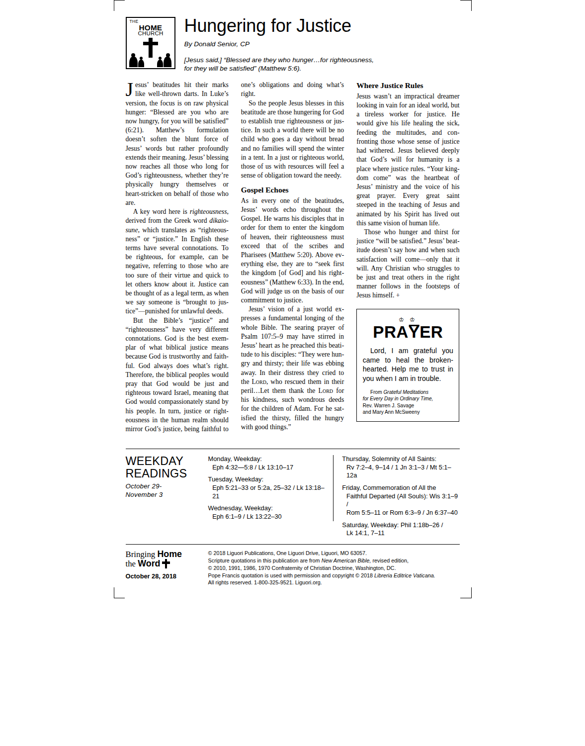THE
HOME
CHURCH
Hungering for Justice
By Donald Senior, CP
[Jesus said,] “Blessed are they who hunger…for righteousness, for they will be satisfied” (Matthew 5:6).
Jesus’ beatitudes hit their marks like well-thrown darts. In Luke’s version, the focus is on raw physical hunger: “Blessed are you who are now hungry, for you will be satisfied” (6:21). Matthew’s formulation doesn’t soften the blunt force of Jesus’ words but rather profoundly extends their meaning. Jesus’ blessing now reaches all those who long for God’s righteousness, whether they’re physically hungry themselves or heart-stricken on behalf of those who are.
A key word here is righteousness, derived from the Greek word dikaiosune, which translates as “righteousness” or “justice.” In English these terms have several connotations. To be righteous, for example, can be negative, referring to those who are too sure of their virtue and quick to let others know about it. Justice can be thought of as a legal term, as when we say someone is “brought to justice”—punished for unlawful deeds.
But the Bible’s “justice” and “righteousness” have very different connotations. God is the best exemplar of what biblical justice means because God is trustworthy and faithful. God always does what’s right. Therefore, the biblical peoples would pray that God would be just and righteous toward Israel, meaning that God would compassionately stand by his people. In turn, justice or righteousness in the human realm should mirror God’s justice, being faithful to one’s obligations and doing what’s right.
So the people Jesus blesses in this beatitude are those hungering for God to establish true righteousness or justice. In such a world there will be no child who goes a day without bread and no families will spend the winter in a tent. In a just or righteous world, those of us with resources will feel a sense of obligation toward the needy.
Gospel Echoes
As in every one of the beatitudes, Jesus’ words echo throughout the Gospel. He warns his disciples that in order for them to enter the kingdom of heaven, their righteousness must exceed that of the scribes and Pharisees (Matthew 5:20). Above everything else, they are to “seek first the kingdom [of God] and his righteousness” (Matthew 6:33). In the end, God will judge us on the basis of our commitment to justice.
Jesus’ vision of a just world expresses a fundamental longing of the whole Bible. The searing prayer of Psalm 107:5–9 may have stirred in Jesus’ heart as he preached this beatitude to his disciples: “They were hungry and thirsty; their life was ebbing away. In their distress they cried to the Lord, who rescued them in their peril…Let them thank the Lord for his kindness, such wondrous deeds for the children of Adam. For he satisfied the thirsty, filled the hungry with good things.”
Where Justice Rules
Jesus wasn’t an impractical dreamer looking in vain for an ideal world, but a tireless worker for justice. He would give his life healing the sick, feeding the multitudes, and confronting those whose sense of justice had withered. Jesus believed deeply that God’s will for humanity is a place where justice rules. “Your kingdom come” was the heartbeat of Jesus’ ministry and the voice of his great prayer. Every great saint steeped in the teaching of Jesus and animated by his Spirit has lived out this same vision of human life.
Those who hunger and thirst for justice “will be satisfied.” Jesus’ beatitude doesn’t say how and when such satisfaction will come—only that it will. Any Christian who struggles to be just and treat others in the right manner follows in the footsteps of Jesus himself. +
♔ ♔
PRAYER
Lord, I am grateful you came to heal the brokenhearted. Help me to trust in you when I am in trouble.
From Grateful Meditations
for Every Day in Ordinary Time,
Rev. Warren J. Savage
and Mary Ann McSweeny
WEEKDAY
READINGS October 29-
November 3
Monday, Weekday:
Eph 4:32—5:8 / Lk 13:10–17
Tuesday, Weekday:
Eph 5:21–33 or 5:2a, 25–32 / Lk 13:18–21
Wednesday, Weekday:
Eph 6:1–9 / Lk 13:22–30
Thursday, Solemnity of All Saints:
Rv 7:2–4, 9–14 / 1 Jn 3:1–3 / Mt 5:1–12a
Friday, Commemoration of All the
Faithful Departed (All Souls): Wis 3:1–9 /
Rom 5:5–11 or Rom 6:3–9 / Jn 6:37–40
Saturday, Weekday: Phil 1:18b–26 /
Lk 14:1, 7–11
Bringing Home
the Word
October 28, 2018
© 2018 Liguori Publications, One Liguori Drive, Liguori, MO 63057.
Scripture quotations in this publication are from New American Bible, revised edition,
© 2010, 1991, 1986, 1970 Confraternity of Christian Doctrine, Washington, DC.
Pope Francis quotation is used with permission and copyright © 2018 Libreria Editrice Vaticana.
All rights reserved. 1-800-325-9521. Liguori.org.